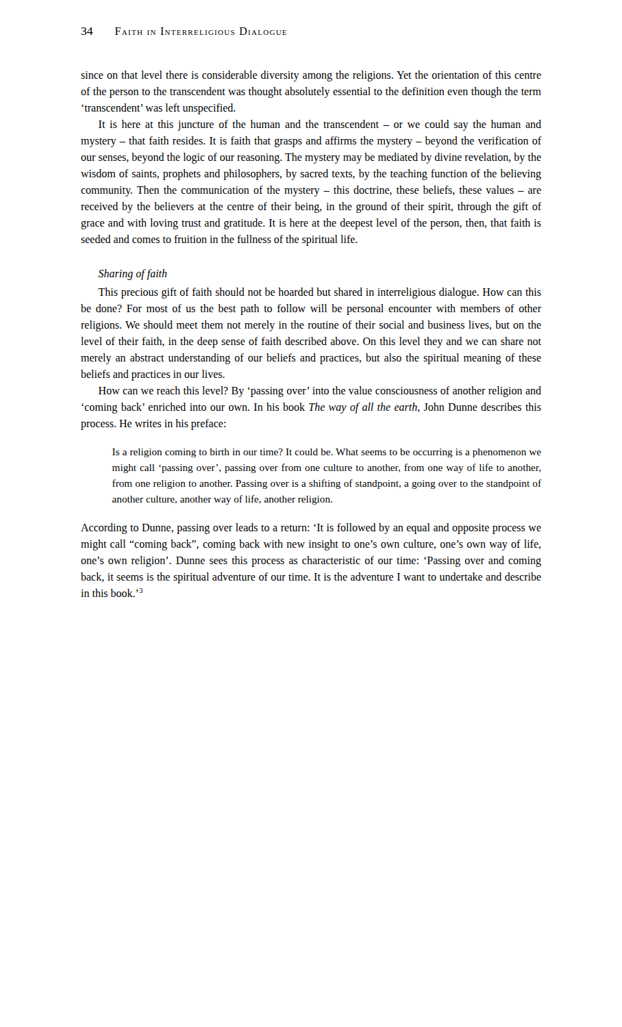34 Faith in Interreligious Dialogue
since on that level there is considerable diversity among the religions. Yet the orientation of this centre of the person to the transcendent was thought absolutely essential to the definition even though the term ‘transcendent’ was left unspecified.
It is here at this juncture of the human and the transcendent – or we could say the human and mystery – that faith resides. It is faith that grasps and affirms the mystery – beyond the verification of our senses, beyond the logic of our reasoning. The mystery may be mediated by divine revelation, by the wisdom of saints, prophets and philosophers, by sacred texts, by the teaching function of the believing community. Then the communication of the mystery – this doctrine, these beliefs, these values – are received by the believers at the centre of their being, in the ground of their spirit, through the gift of grace and with loving trust and gratitude. It is here at the deepest level of the person, then, that faith is seeded and comes to fruition in the fullness of the spiritual life.
Sharing of faith
This precious gift of faith should not be hoarded but shared in interreligious dialogue. How can this be done? For most of us the best path to follow will be personal encounter with members of other religions. We should meet them not merely in the routine of their social and business lives, but on the level of their faith, in the deep sense of faith described above. On this level they and we can share not merely an abstract understanding of our beliefs and practices, but also the spiritual meaning of these beliefs and practices in our lives.
How can we reach this level? By ‘passing over’ into the value consciousness of another religion and ‘coming back’ enriched into our own. In his book The way of all the earth, John Dunne describes this process. He writes in his preface:
Is a religion coming to birth in our time? It could be. What seems to be occurring is a phenomenon we might call ‘passing over’, passing over from one culture to another, from one way of life to another, from one religion to another. Passing over is a shifting of standpoint, a going over to the standpoint of another culture, another way of life, another religion.
According to Dunne, passing over leads to a return: ‘It is followed by an equal and opposite process we might call “coming back”, coming back with new insight to one’s own culture, one’s own way of life, one’s own religion’. Dunne sees this process as characteristic of our time: ‘Passing over and coming back, it seems is the spiritual adventure of our time. It is the adventure I want to undertake and describe in this book.’3